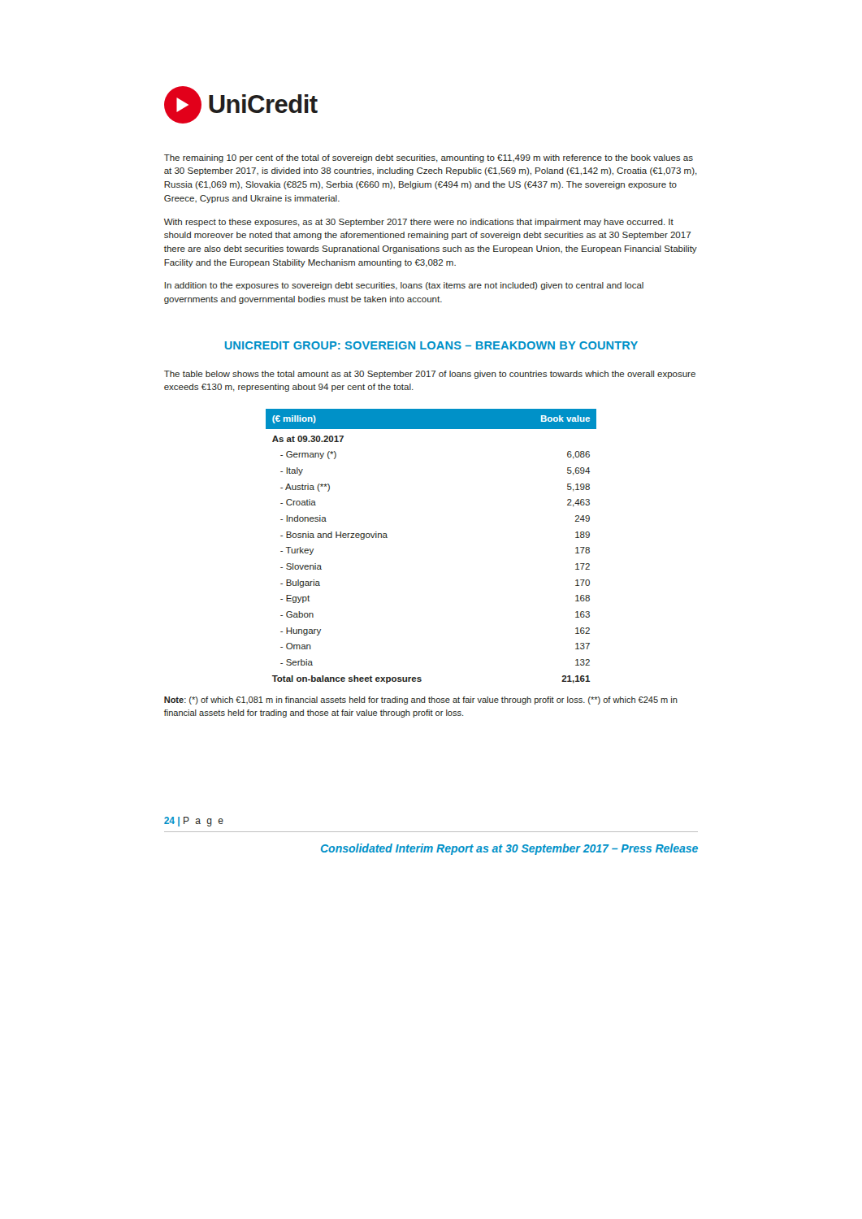UniCredit
The remaining 10 per cent of the total of sovereign debt securities, amounting to €11,499 m with reference to the book values as at 30 September 2017, is divided into 38 countries, including Czech Republic (€1,569 m), Poland (€1,142 m), Croatia (€1,073 m), Russia (€1,069 m), Slovakia (€825 m), Serbia (€660 m), Belgium (€494 m) and the US (€437 m). The sovereign exposure to Greece, Cyprus and Ukraine is immaterial.
With respect to these exposures, as at 30 September 2017 there were no indications that impairment may have occurred. It should moreover be noted that among the aforementioned remaining part of sovereign debt securities as at 30 September 2017 there are also debt securities towards Supranational Organisations such as the European Union, the European Financial Stability Facility and the European Stability Mechanism amounting to €3,082 m.
In addition to the exposures to sovereign debt securities, loans (tax items are not included) given to central and local governments and governmental bodies must be taken into account.
UniCredit Group: Sovereign Loans – Breakdown by Country
The table below shows the total amount as at 30 September 2017 of loans given to countries towards which the overall exposure exceeds €130 m, representing about 94 per cent of the total.
| (€ million) | Book value |
| --- | --- |
| As at 09.30.2017 | |
| - Germany (*) | 6,086 |
| - Italy | 5,694 |
| - Austria (**) | 5,198 |
| - Croatia | 2,463 |
| - Indonesia | 249 |
| - Bosnia and Herzegovina | 189 |
| - Turkey | 178 |
| - Slovenia | 172 |
| - Bulgaria | 170 |
| - Egypt | 168 |
| - Gabon | 163 |
| - Hungary | 162 |
| - Oman | 137 |
| - Serbia | 132 |
| Total on-balance sheet exposures | 21,161 |
Note: (*) of which €1,081 m in financial assets held for trading and those at fair value through profit or loss. (**) of which €245 m in financial assets held for trading and those at fair value through profit or loss.
24 | P a g e
Consolidated Interim Report as at 30 September 2017 – Press Release